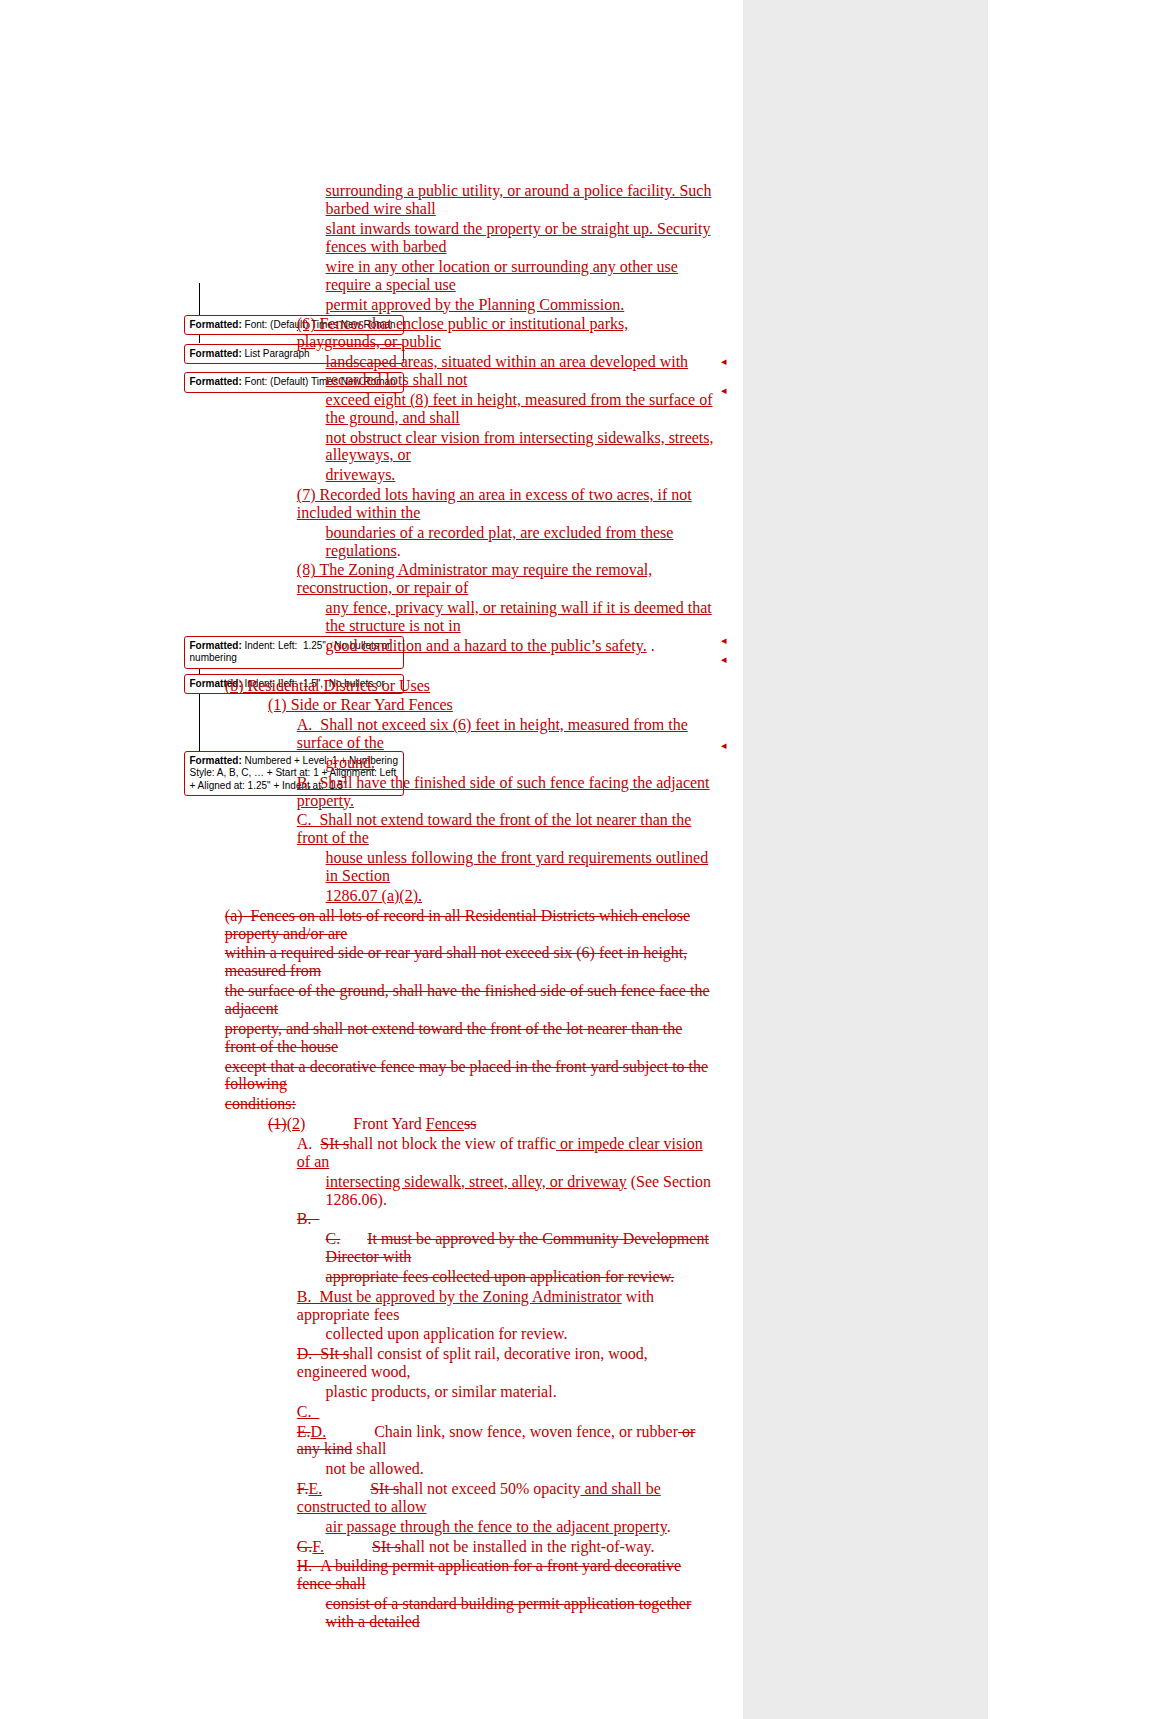surrounding a public utility, or around a police facility. Such barbed wire shall
slant inwards toward the property or be straight up. Security fences with barbed
wire in any other location or surrounding any other use require a special use
permit approved by the Planning Commission.
(6) Fences that enclose public or institutional parks, playgrounds, or public
landscaped areas, situated within an area developed with recorded lots shall not
exceed eight (8) feet in height, measured from the surface of the ground, and shall
not obstruct clear vision from intersecting sidewalks, streets, alleyways, or
driveways.
(7) Recorded lots having an area in excess of two acres, if not included within the
boundaries of a recorded plat, are excluded from these regulations.
(8) The Zoning Administrator may require the removal, reconstruction, or repair of
any fence, privacy wall, or retaining wall if it is deemed that the structure is not in
good condition and a hazard to the public’s safety. .
(b) Residential Districts or Uses
(1) Side or Rear Yard Fences
A. Shall not exceed six (6) feet in height, measured from the surface of the
ground.
B. Shall have the finished side of such fence facing the adjacent property.
C. Shall not extend toward the front of the lot nearer than the front of the
house unless following the front yard requirements outlined in Section
1286.07 (a)(2).
(a) Fences on all lots of record in all Residential Districts which enclose property and/or are
within a required side or rear yard shall not exceed six (6) feet in height, measured from
the surface of the ground, shall have the finished side of such fence face the adjacent
property, and shall not extend toward the front of the lot nearer than the front of the house
except that a decorative fence may be placed in the front yard subject to the following
conditions:
(1)(2) Front Yard Fence ss
A. SIt s hall not block the view of traffic or impede clear vision of an
intersecting sidewalk, street, alley, or driveway (See Section 1286.06).
B.
C. It must be approved by the Community Development Director with
appropriate fees collected upon application for review.
B. Must be approved by the Zoning Administrator with appropriate fees
collected upon application for review.
D. S It s hall consist of split rail, decorative iron, wood, engineered wood,
plastic products, or similar material.
C.
E. D. Chain link, snow fence, woven fence, or rubber or any kind shall
not be allowed.
F. E. SIt s hall not exceed 50% opacity and shall be constructed to allow
air passage through the fence to the adjacent property.
G. F. SIt s hall not be installed in the right-of-way.
H. A building permit application for a front yard decorative fence shall
consist of a standard building permit application together with a detailed
Formatted: Font: (Default) Times New Roman
Formatted: List Paragraph
Formatted: Font: (Default) Times New Roman
Formatted: Indent: Left: 1.25", No bullets or numbering
Formatted: Indent: Left: 1.5", No bullets or
Formatted: Numbered + Level: 1 + Numbering Style: A, B, C, … + Start at: 1 + Alignment: Left + Aligned at: 1.25" + Indent at: 1.5"
◂
◂
◂
◂
◂